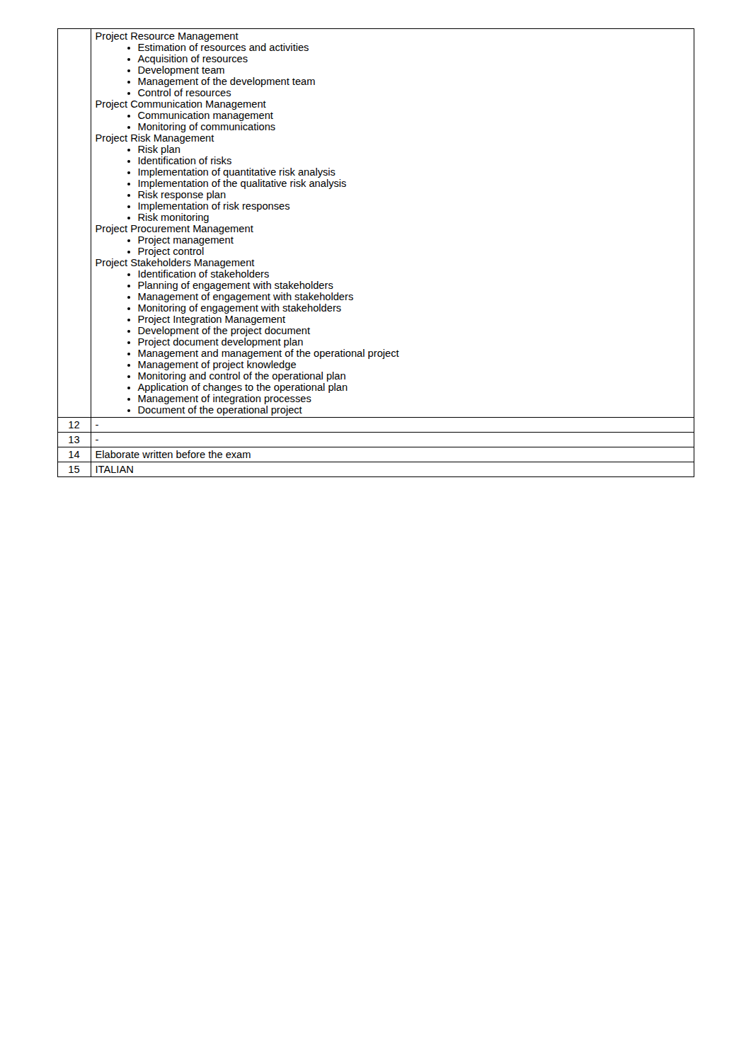| | Project Resource Management Estimation of resources and activities Acquisition of resources Development team Management of the development team Control of resources Project Communication Management Communication management Monitoring of communications Project Risk Management Risk plan Identification of risks Implementation of quantitative risk analysis Implementation of the qualitative risk analysis Risk response plan Implementation of risk responses Risk monitoring Project Procurement Management Project management Project control Project Stakeholders Management Identification of stakeholders Planning of engagement with stakeholders Management of engagement with stakeholders Monitoring of engagement with stakeholders Project Integration Management Development of the project document Project document development plan Management and management of the operational project Management of project knowledge Monitoring and control of the operational plan Application of changes to the operational plan Management of integration processes Document of the operational project |
| 12 | - |
| 13 | - |
| 14 | Elaborate written before the exam |
| 15 | ITALIAN |